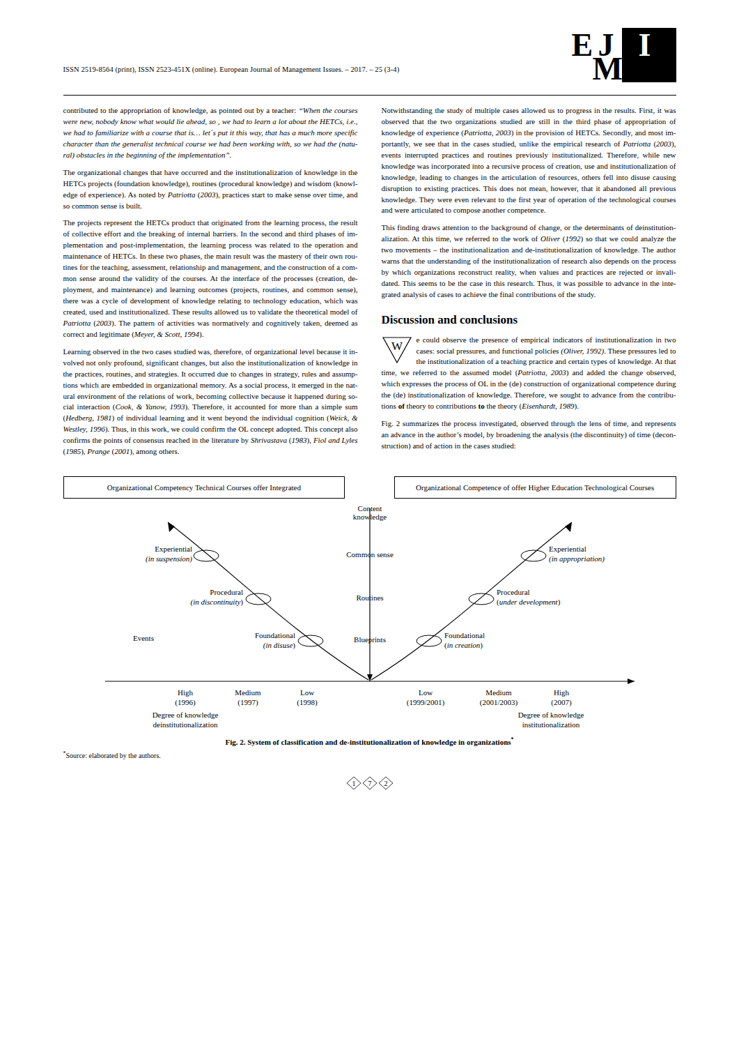ISSN 2519-8564 (print), ISSN 2523-451X (online). European Journal of Management Issues. – 2017. – 25 (3-4)
E J M I
contributed to the appropriation of knowledge, as pointed out by a teacher: “When the courses were new, nobody know what would lie ahead, so , we had to learn a lot about the HETCs, i.e., we had to familiarize with a course that is… let´s put it this way, that has a much more specific character than the generalist technical course we had been working with, so we had the (natural) obstacles in the beginning of the implementation”.
The organizational changes that have occurred and the institutionalization of knowledge in the HETCs projects (foundation knowledge), routines (procedural knowledge) and wisdom (knowledge of experience). As noted by Patriotta (2003), practices start to make sense over time, and so common sense is built.
The projects represent the HETCs product that originated from the learning process, the result of collective effort and the breaking of internal barriers. In the second and third phases of implementation and post-implementation, the learning process was related to the operation and maintenance of HETCs. In these two phases, the main result was the mastery of their own routines for the teaching, assessment, relationship and management, and the construction of a common sense around the validity of the courses. At the interface of the processes (creation, deployment, and maintenance) and learning outcomes (projects, routines, and common sense), there was a cycle of development of knowledge relating to technology education, which was created, used and institutionalized. These results allowed us to validate the theoretical model of Patriotta (2003). The pattern of activities was normatively and cognitively taken, deemed as correct and legitimate (Meyer, & Scott, 1994).
Learning observed in the two cases studied was, therefore, of organizational level because it involved not only profound, significant changes, but also the institutionalization of knowledge in the practices, routines, and strategies. It occurred due to changes in strategy, rules and assumptions which are embedded in organizational memory. As a social process, it emerged in the natural environment of the relations of work, becoming collective because it happened during social interaction (Cook, & Yanow, 1993). Therefore, it accounted for more than a simple sum (Hedberg, 1981) of individual learning and it went beyond the individual cognition (Weick, & Westley, 1996). Thus, in this work, we could confirm the OL concept adopted. This concept also confirms the points of consensus reached in the literature by Shrivastava (1983), Fiol and Lyles (1985), Prange (2001), among others.
Notwithstanding the study of multiple cases allowed us to progress in the results. First, it was observed that the two organizations studied are still in the third phase of appropriation of knowledge of experience (Patriotta, 2003) in the provision of HETCs. Secondly, and most importantly, we see that in the cases studied, unlike the empirical research of Patriotta (2003), events interrupted practices and routines previously institutionalized. Therefore, while new knowledge was incorporated into a recursive process of creation, use and institutionalization of knowledge, leading to changes in the articulation of resources, others fell into disuse causing disruption to existing practices. This does not mean, however, that it abandoned all previous knowledge. They were even relevant to the first year of operation of the technological courses and were articulated to compose another competence.
This finding draws attention to the background of change, or the determinants of deinstitutionalization. At this time, we referred to the work of Oliver (1992) so that we could analyze the two movements – the institutionalization and de-institutionalization of knowledge. The author warns that the understanding of the institutionalization of research also depends on the process by which organizations reconstruct reality, when values and practices are rejected or invalidated. This seems to be the case in this research. Thus, it was possible to advance in the integrated analysis of cases to achieve the final contributions of the study.
Discussion and conclusions
W
e could observe the presence of empirical indicators of institutionalization in two cases: social pressures, and functional policies (Oliver, 1992). These pressures led to the institutionalization of a teaching practice and certain types of knowledge. At that time, we referred to the assumed model (Patriotta, 2003) and added the change observed, which expresses the process of OL in the (de) construction of organizational competence during the (de) institutionalization of knowledge. Therefore, we sought to advance from the contributions of theory to contributions to the theory (Eisenhardt, 1989).
Fig. 2 summarizes the process investigated, observed through the lens of time, and represents an advance in the author’s model, by broadening the analysis (the discontinuity) of time (deconstruction) and of action in the cases studied:
Organizational Competency Technical Courses offer Integrated
Organizational Competence of offer Higher Education Technological Courses
Content knowledge Common sense Routines Blueprints Experiential (in suspension) Procedural (in discontinuity) Foundational (in disuse) Events Experiential (in appropriation) Procedural (under development) Foundational (in creation) High (1996) Medium (1997) Low (1998) Low (1999/2001) Medium (2001/2003) High (2007) Degree of knowledge deinstitutionalization Degree of knowledge institutionalization
Fig. 2. System of classification and de-institutionalization of knowledge in organizations*
*Source: elaborated by the authors.
1 7 2